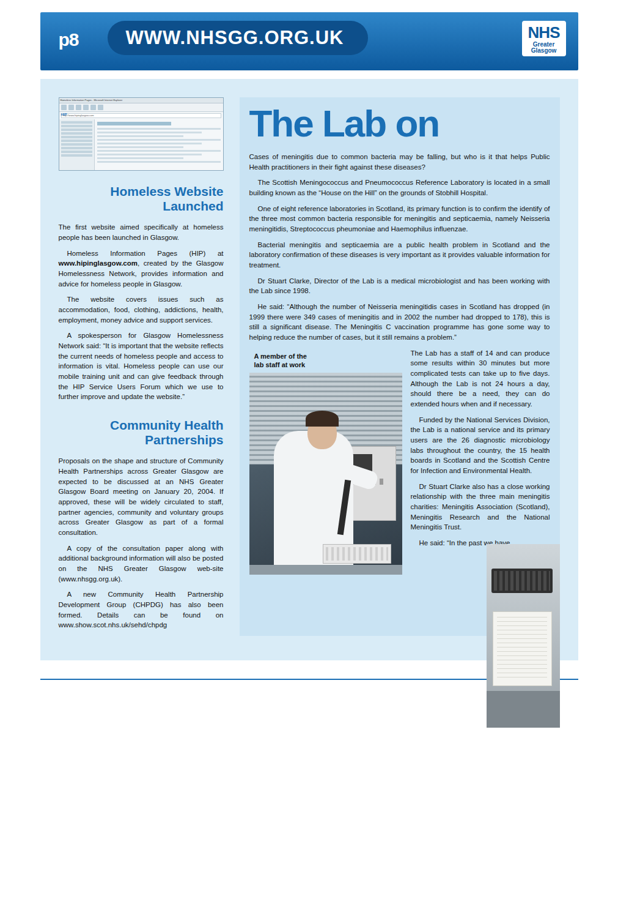p8
WWW.NHSGG.ORG.UK
NHS Greater
Glasgow
Homeless Information Pages - Microsoft Internet Explorer
http://www.hipinglasgow.com
HIP
Homeless Website
Launched
The first website aimed specifically at homeless people has been launched in Glasgow.
Homeless Information Pages (HIP) at www.hipinglasgow.com, created by the Glasgow Homelessness Network, provides information and advice for homeless people in Glasgow.
The website covers issues such as accommodation, food, clothing, addictions, health, employment, money advice and support services.
A spokesperson for Glasgow Homelessness Network said: “It is important that the website reflects the current needs of homeless people and access to information is vital. Homeless people can use our mobile training unit and can give feedback through the HIP Service Users Forum which we use to further improve and update the website.”
Community Health
Partnerships
Proposals on the shape and structure of Community Health Partnerships across Greater Glasgow are expected to be discussed at an NHS Greater Glasgow Board meeting on January 20, 2004. If approved, these will be widely circulated to staff, partner agencies, community and voluntary groups across Greater Glasgow as part of a formal consultation.
A copy of the consultation paper along with additional background information will also be posted on the NHS Greater Glasgow web-site (www.nhsgg.org.uk).
A new Community Health Partnership Development Group (CHPDG) has also been formed. Details can be found on www.show.scot.nhs.uk/sehd/chpdg
The Lab on
Cases of meningitis due to common bacteria may be falling, but who is it that helps Public Health practitioners in their fight against these diseases?
The Scottish Meningococcus and Pneumococcus Reference Laboratory is located in a small building known as the “House on the Hill” on the grounds of Stobhill Hospital.
One of eight reference laboratories in Scotland, its primary function is to confirm the identify of the three most common bacteria responsible for meningitis and septicaemia, namely Neisseria meningitidis, Streptococcus pheumoniae and Haemophilus influenzae.
Bacterial meningitis and septicaemia are a public health problem in Scotland and the laboratory confirmation of these diseases is very important as it provides valuable information for treatment.
Dr Stuart Clarke, Director of the Lab is a medical microbiologist and has been working with the Lab since 1998.
He said: “Although the number of Neisseria meningitidis cases in Scotland has dropped (in 1999 there were 349 cases of meningitis and in 2002 the number had dropped to 178), this is still a significant disease. The Meningitis C vaccination programme has gone some way to helping reduce the number of cases, but it still remains a problem.”
A member of the
lab staff at work
The Lab has a staff of 14 and can produce some results within 30 minutes but more complicated tests can take up to five days. Although the Lab is not 24 hours a day, should there be a need, they can do extended hours when and if necessary.
Funded by the National Services Division, the Lab is a national service and its primary users are the 26 diagnostic microbiology labs throughout the country, the 15 health boards in Scotland and the Scottish Centre for Infection and Environmental Health.
Dr Stuart Clarke also has a close working relationship with the three main meningitis charities: Meningitis Association (Scotland), Meningitis Research and the National Meningitis Trust.
He said: “In the past we have